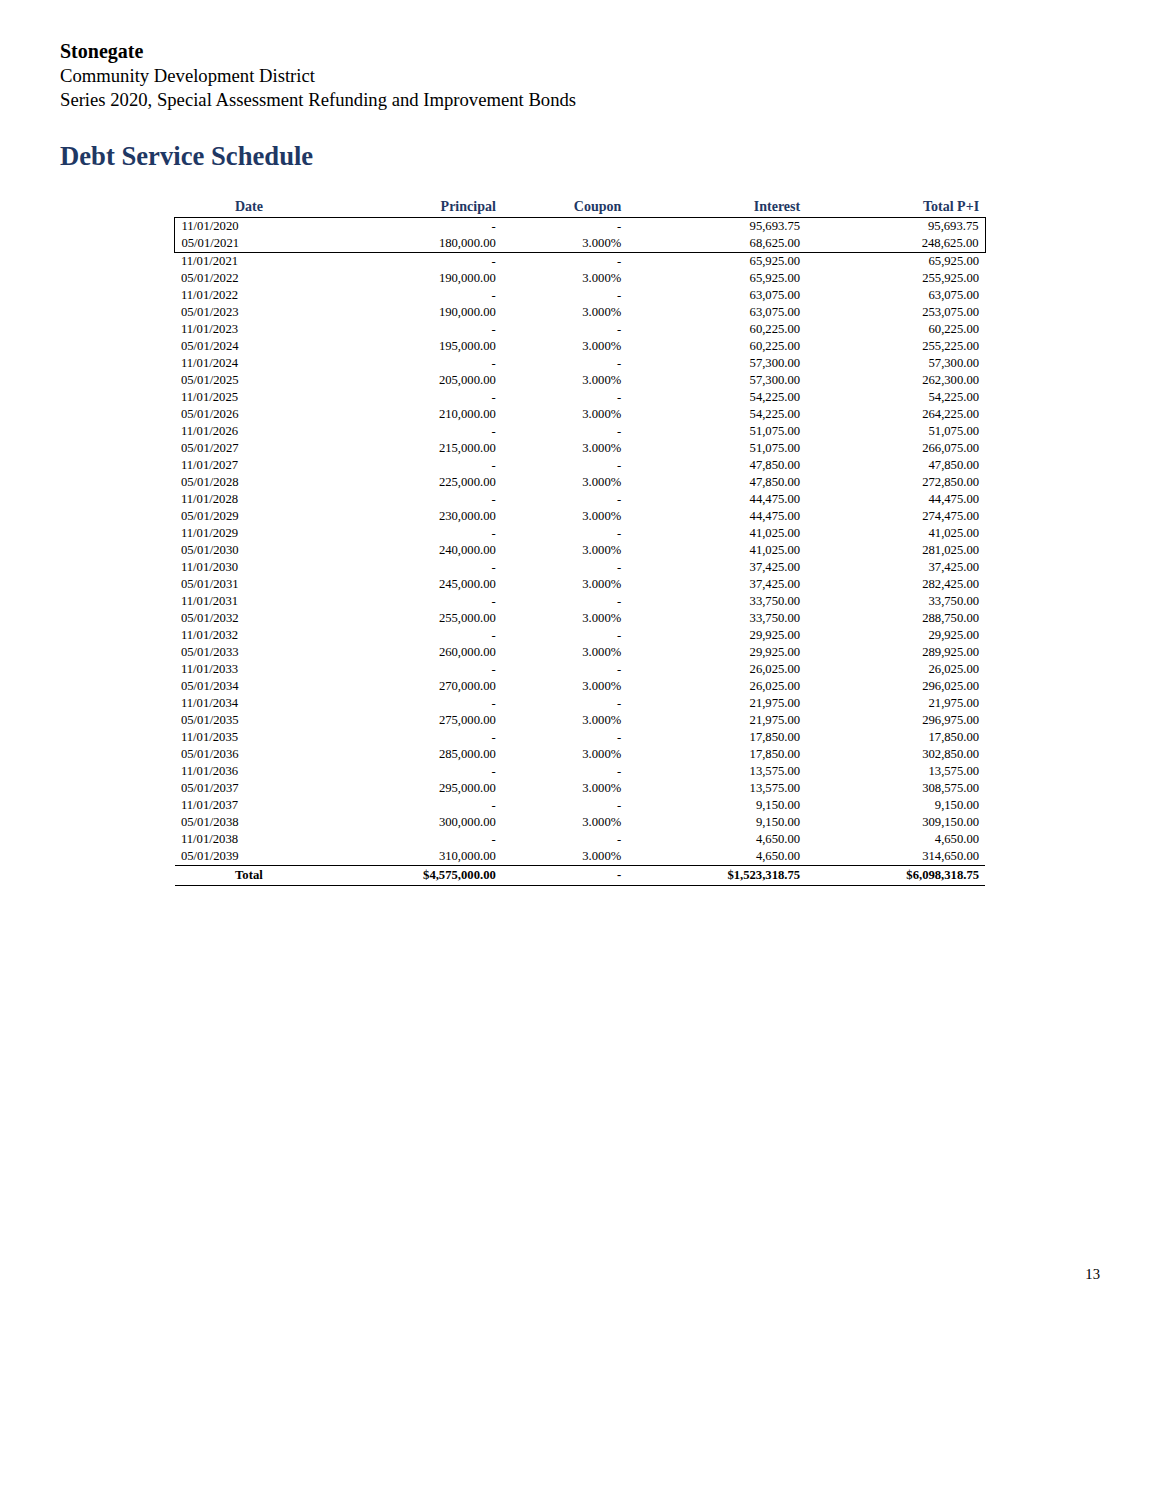Stonegate
Community Development District
Series 2020, Special Assessment Refunding and Improvement Bonds
Debt Service Schedule
| Date | Principal | Coupon | Interest | Total P+I |
| --- | --- | --- | --- | --- |
| 11/01/2020 | - | - | 95,693.75 | 95,693.75 |
| 05/01/2021 | 180,000.00 | 3.000% | 68,625.00 | 248,625.00 |
| 11/01/2021 | - | - | 65,925.00 | 65,925.00 |
| 05/01/2022 | 190,000.00 | 3.000% | 65,925.00 | 255,925.00 |
| 11/01/2022 | - | - | 63,075.00 | 63,075.00 |
| 05/01/2023 | 190,000.00 | 3.000% | 63,075.00 | 253,075.00 |
| 11/01/2023 | - | - | 60,225.00 | 60,225.00 |
| 05/01/2024 | 195,000.00 | 3.000% | 60,225.00 | 255,225.00 |
| 11/01/2024 | - | - | 57,300.00 | 57,300.00 |
| 05/01/2025 | 205,000.00 | 3.000% | 57,300.00 | 262,300.00 |
| 11/01/2025 | - | - | 54,225.00 | 54,225.00 |
| 05/01/2026 | 210,000.00 | 3.000% | 54,225.00 | 264,225.00 |
| 11/01/2026 | - | - | 51,075.00 | 51,075.00 |
| 05/01/2027 | 215,000.00 | 3.000% | 51,075.00 | 266,075.00 |
| 11/01/2027 | - | - | 47,850.00 | 47,850.00 |
| 05/01/2028 | 225,000.00 | 3.000% | 47,850.00 | 272,850.00 |
| 11/01/2028 | - | - | 44,475.00 | 44,475.00 |
| 05/01/2029 | 230,000.00 | 3.000% | 44,475.00 | 274,475.00 |
| 11/01/2029 | - | - | 41,025.00 | 41,025.00 |
| 05/01/2030 | 240,000.00 | 3.000% | 41,025.00 | 281,025.00 |
| 11/01/2030 | - | - | 37,425.00 | 37,425.00 |
| 05/01/2031 | 245,000.00 | 3.000% | 37,425.00 | 282,425.00 |
| 11/01/2031 | - | - | 33,750.00 | 33,750.00 |
| 05/01/2032 | 255,000.00 | 3.000% | 33,750.00 | 288,750.00 |
| 11/01/2032 | - | - | 29,925.00 | 29,925.00 |
| 05/01/2033 | 260,000.00 | 3.000% | 29,925.00 | 289,925.00 |
| 11/01/2033 | - | - | 26,025.00 | 26,025.00 |
| 05/01/2034 | 270,000.00 | 3.000% | 26,025.00 | 296,025.00 |
| 11/01/2034 | - | - | 21,975.00 | 21,975.00 |
| 05/01/2035 | 275,000.00 | 3.000% | 21,975.00 | 296,975.00 |
| 11/01/2035 | - | - | 17,850.00 | 17,850.00 |
| 05/01/2036 | 285,000.00 | 3.000% | 17,850.00 | 302,850.00 |
| 11/01/2036 | - | - | 13,575.00 | 13,575.00 |
| 05/01/2037 | 295,000.00 | 3.000% | 13,575.00 | 308,575.00 |
| 11/01/2037 | - | - | 9,150.00 | 9,150.00 |
| 05/01/2038 | 300,000.00 | 3.000% | 9,150.00 | 309,150.00 |
| 11/01/2038 | - | - | 4,650.00 | 4,650.00 |
| 05/01/2039 | 310,000.00 | 3.000% | 4,650.00 | 314,650.00 |
| Total | $4,575,000.00 | - | $1,523,318.75 | $6,098,318.75 |
13